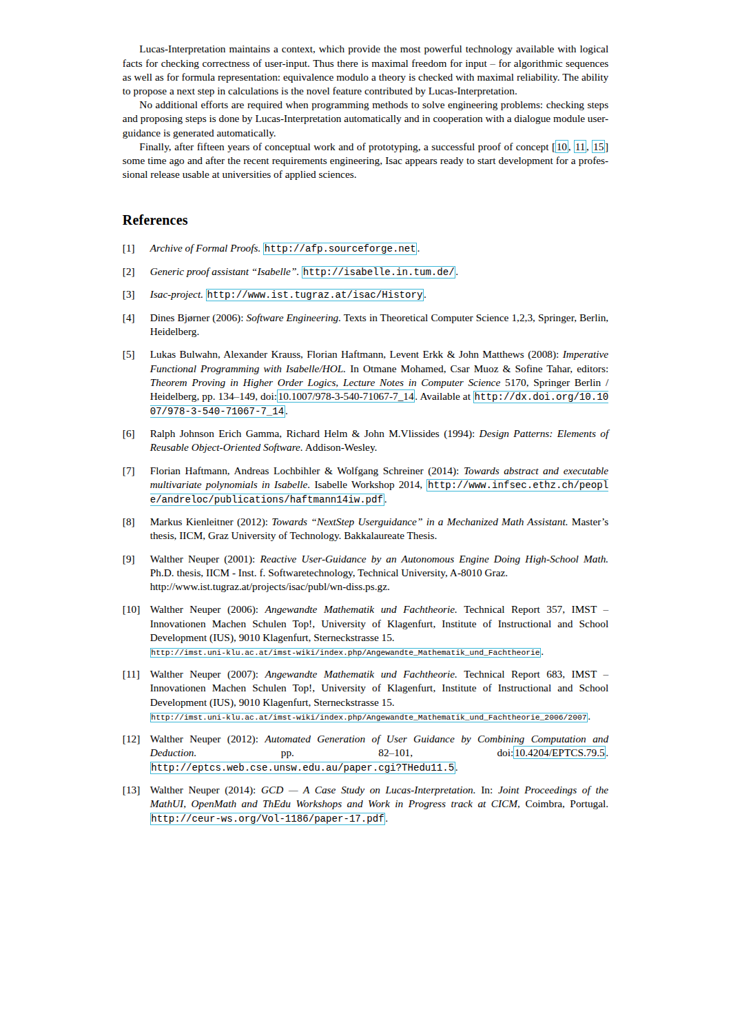Lucas-Interpretation maintains a context, which provide the most powerful technology available with logical facts for checking correctness of user-input. Thus there is maximal freedom for input – for algorithmic sequences as well as for formula representation: equivalence modulo a theory is checked with maximal reliability. The ability to propose a next step in calculations is the novel feature contributed by Lucas-Interpretation.
No additional efforts are required when programming methods to solve engineering problems: checking steps and proposing steps is done by Lucas-Interpretation automatically and in cooperation with a dialogue module user-guidance is generated automatically.
Finally, after fifteen years of conceptual work and of prototyping, a successful proof of concept [10, 11, 15] some time ago and after the recent requirements engineering, Isac appears ready to start development for a professional release usable at universities of applied sciences.
References
Archive of Formal Proofs. http://afp.sourceforge.net.
Generic proof assistant “Isabelle”. http://isabelle.in.tum.de/.
Isac-project. http://www.ist.tugraz.at/isac/History.
Dines Bjørner (2006): Software Engineering. Texts in Theoretical Computer Science 1,2,3, Springer, Berlin, Heidelberg.
Lukas Bulwahn, Alexander Krauss, Florian Haftmann, Levent Erkk & John Matthews (2008): Imperative Functional Programming with Isabelle/HOL. In Otmane Mohamed, Csar Muoz & Sofine Tahar, editors: Theorem Proving in Higher Order Logics, Lecture Notes in Computer Science 5170, Springer Berlin / Heidelberg, pp. 134–149, doi:10.1007/978-3-540-71067-7_14. Available at http://dx.doi.org/10.1007/978-3-540-71067-7_14.
Ralph Johnson Erich Gamma, Richard Helm & John M.Vlissides (1994): Design Patterns: Elements of Reusable Object-Oriented Software. Addison-Wesley.
Florian Haftmann, Andreas Lochbihler & Wolfgang Schreiner (2014): Towards abstract and executable multivariate polynomials in Isabelle. Isabelle Workshop 2014, http://www.infsec.ethz.ch/people/andreloc/publications/haftmann14iw.pdf.
Markus Kienleitner (2012): Towards “NextStep Userguidance” in a Mechanized Math Assistant. Master’s thesis, IICM, Graz University of Technology. Bakkalaureate Thesis.
Walther Neuper (2001): Reactive User-Guidance by an Autonomous Engine Doing High-School Math. Ph.D. thesis, IICM - Inst. f. Softwaretechnology, Technical University, A-8010 Graz.
http://www.ist.tugraz.at/projects/isac/publ/wn-diss.ps.gz.
Walther Neuper (2006): Angewandte Mathematik und Fachtheorie. Technical Report 357, IMST – Innovationen Machen Schulen Top!, University of Klagenfurt, Institute of Instructional and School Development (IUS), 9010 Klagenfurt, Sterneckstrasse 15.
http://imst.uni-klu.ac.at/imst-wiki/index.php/Angewandte_Mathematik_und_Fachtheorie.
Walther Neuper (2007): Angewandte Mathematik und Fachtheorie. Technical Report 683, IMST – Innovationen Machen Schulen Top!, University of Klagenfurt, Institute of Instructional and School Development (IUS), 9010 Klagenfurt, Sterneckstrasse 15.
http://imst.uni-klu.ac.at/imst-wiki/index.php/Angewandte_Mathematik_und_Fachtheorie_2006/2007.
Walther Neuper (2012): Automated Generation of User Guidance by Combining Computation and Deduction. pp. 82–101, doi:10.4204/EPTCS.79.5. http://eptcs.web.cse.unsw.edu.au/paper.cgi?THedu11.5.
Walther Neuper (2014): GCD — A Case Study on Lucas-Interpretation. In: Joint Proceedings of the MathUI, OpenMath and ThEdu Workshops and Work in Progress track at CICM, Coimbra, Portugal. http://ceur-ws.org/Vol-1186/paper-17.pdf.